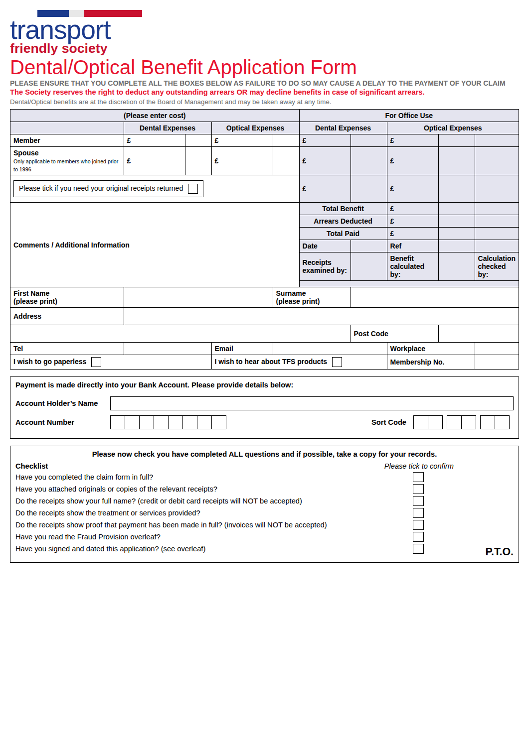transport
friendly society
Dental/Optical Benefit Application Form
PLEASE ENSURE THAT YOU COMPLETE ALL THE BOXES BELOW AS FAILURE TO DO SO MAY CAUSE A DELAY TO THE PAYMENT OF YOUR CLAIM
The Society reserves the right to deduct any outstanding arrears OR may decline benefits in case of significant arrears.
Dental/Optical benefits are at the discretion of the Board of Management and may be taken away at any time.
| (Please enter cost) | For Office Use |
| | Dental Expenses | Optical Expenses | Dental Expenses | Optical Expenses |
| Member | £ | | £ | | £ | | £ | | |
| Spouse Only applicable to members who joined prior to 1996 | £ | | £ | | £ | | £ | | |
| Please tick if you need your original receipts returned | £ | | £ | | |
| Comments / Additional Information | Total Benefit | £ | | |
| Arrears Deducted | £ | | |
| Total Paid | £ | | |
| Date | | Ref | | |
| Receipts examined by: | | Benefit calculated by: | | Calculation checked by: |
| First Name (please print) | | Surname (please print) | |
| Address | |
| | Post Code | |
| Tel | | Email | | Workplace | |
| I wish to go paperless | I wish to hear about TFS products | Membership No. | |
Payment is made directly into your Bank Account. Please provide details below:
Account Holder’s Name
Account Number Sort Code
Please now check you have completed ALL questions and if possible, take a copy for your records.
Checklist Please tick to confirm
Have you completed the claim form in full?
Have you attached originals or copies of the relevant receipts?
Do the receipts show your full name? (credit or debit card receipts will NOT be accepted)
Do the receipts show the treatment or services provided?
Do the receipts show proof that payment has been made in full? (invoices will NOT be accepted)
Have you read the Fraud Provision overleaf?
Have you signed and dated this application? (see overleaf)
P.T.O.